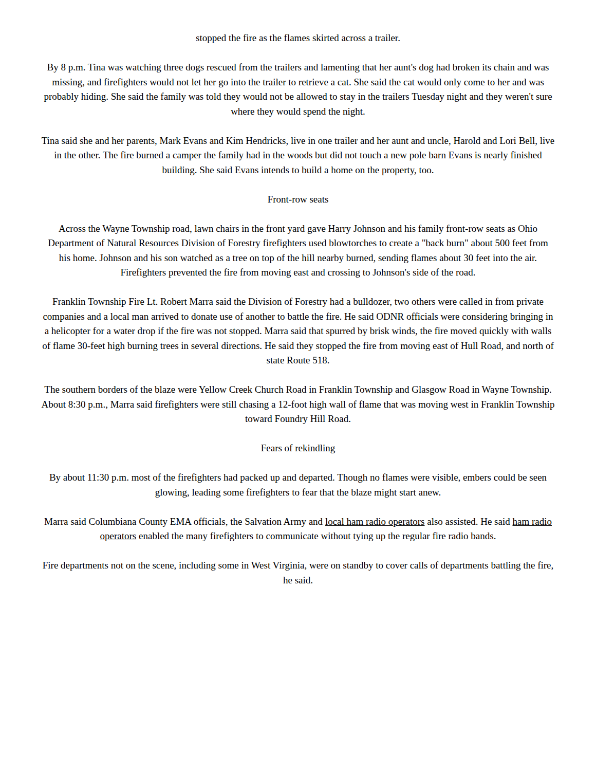stopped the fire as the flames skirted across a trailer.
By 8 p.m. Tina was watching three dogs rescued from the trailers and lamenting that her aunt's dog had broken its chain and was missing, and firefighters would not let her go into the trailer to retrieve a cat. She said the cat would only come to her and was probably hiding. She said the family was told they would not be allowed to stay in the trailers Tuesday night and they weren't sure where they would spend the night.
Tina said she and her parents, Mark Evans and Kim Hendricks, live in one trailer and her aunt and uncle, Harold and Lori Bell, live in the other. The fire burned a camper the family had in the woods but did not touch a new pole barn Evans is nearly finished building. She said Evans intends to build a home on the property, too.
Front-row seats
Across the Wayne Township road, lawn chairs in the front yard gave Harry Johnson and his family front-row seats as Ohio Department of Natural Resources Division of Forestry firefighters used blowtorches to create a "back burn" about 500 feet from his home. Johnson and his son watched as a tree on top of the hill nearby burned, sending flames about 30 feet into the air. Firefighters prevented the fire from moving east and crossing to Johnson's side of the road.
Franklin Township Fire Lt. Robert Marra said the Division of Forestry had a bulldozer, two others were called in from private companies and a local man arrived to donate use of another to battle the fire. He said ODNR officials were considering bringing in a helicopter for a water drop if the fire was not stopped. Marra said that spurred by brisk winds, the fire moved quickly with walls of flame 30-feet high burning trees in several directions. He said they stopped the fire from moving east of Hull Road, and north of state Route 518.
The southern borders of the blaze were Yellow Creek Church Road in Franklin Township and Glasgow Road in Wayne Township. About 8:30 p.m., Marra said firefighters were still chasing a 12-foot high wall of flame that was moving west in Franklin Township toward Foundry Hill Road.
Fears of rekindling
By about 11:30 p.m. most of the firefighters had packed up and departed. Though no flames were visible, embers could be seen glowing, leading some firefighters to fear that the blaze might start anew.
Marra said Columbiana County EMA officials, the Salvation Army and local ham radio operators also assisted. He said ham radio operators enabled the many firefighters to communicate without tying up the regular fire radio bands.
Fire departments not on the scene, including some in West Virginia, were on standby to cover calls of departments battling the fire, he said.